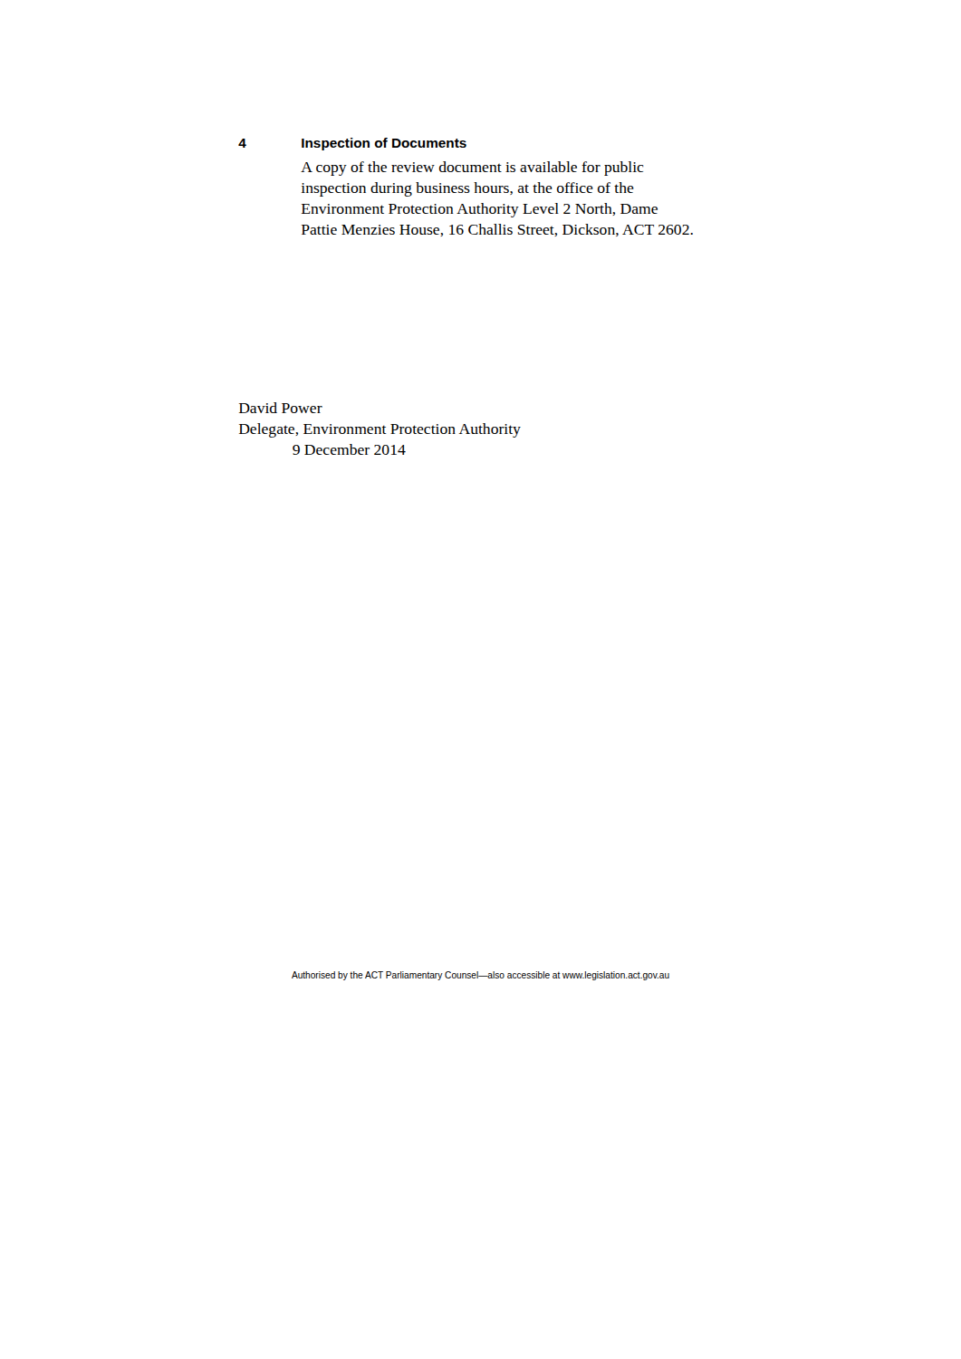4 Inspection of Documents
A copy of the review document is available for public inspection during business hours, at the office of the Environment Protection Authority Level 2 North, Dame Pattie Menzies House, 16 Challis Street, Dickson, ACT 2602.
David Power
Delegate, Environment Protection Authority
9 December 2014
Authorised by the ACT Parliamentary Counsel—also accessible at www.legislation.act.gov.au